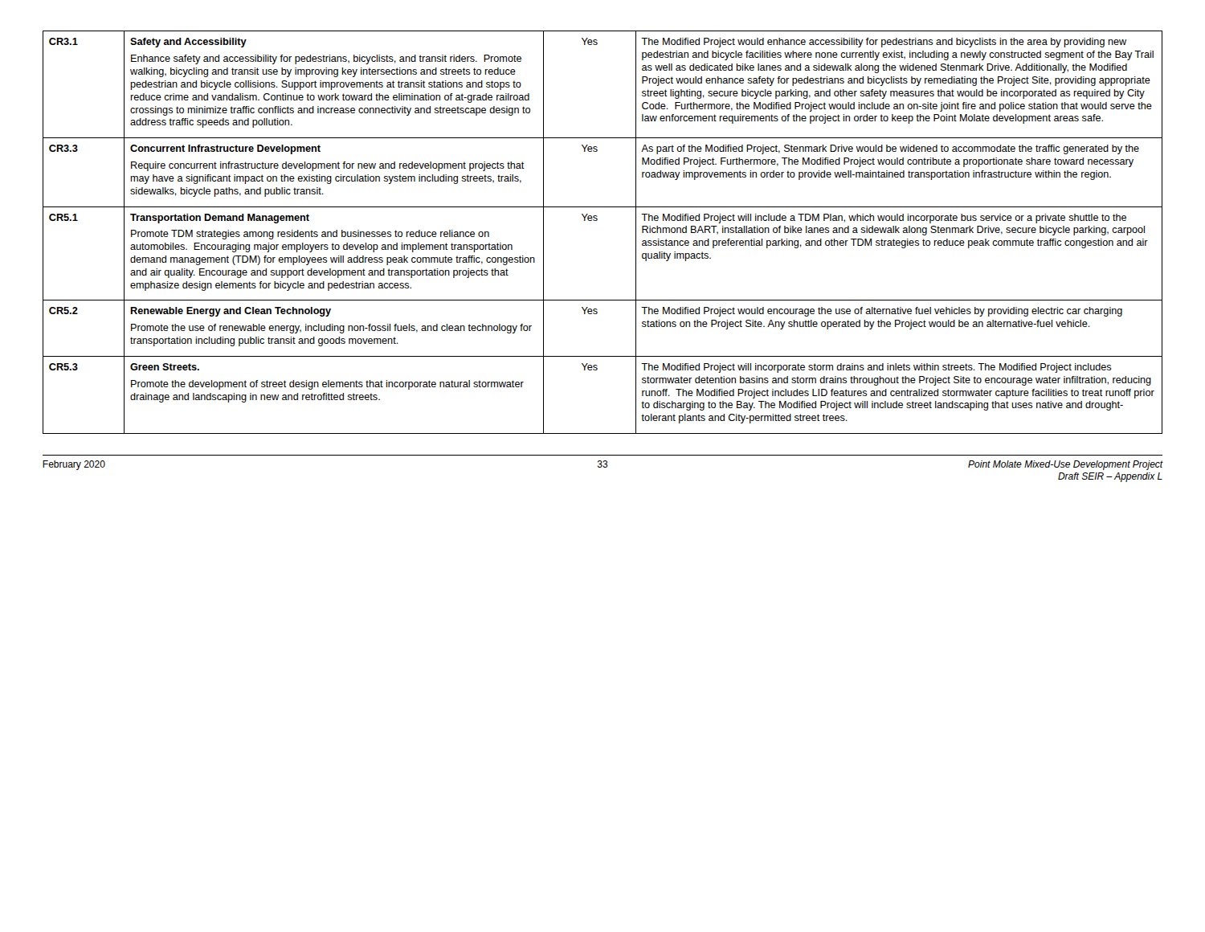| CR3.1 | Safety and Accessibility Enhance safety and accessibility for pedestrians, bicyclists, and transit riders. Promote walking, bicycling and transit use by improving key intersections and streets to reduce pedestrian and bicycle collisions. Support improvements at transit stations and stops to reduce crime and vandalism. Continue to work toward the elimination of at-grade railroad crossings to minimize traffic conflicts and increase connectivity and streetscape design to address traffic speeds and pollution. | Yes | The Modified Project would enhance accessibility for pedestrians and bicyclists in the area by providing new pedestrian and bicycle facilities where none currently exist, including a newly constructed segment of the Bay Trail as well as dedicated bike lanes and a sidewalk along the widened Stenmark Drive. Additionally, the Modified Project would enhance safety for pedestrians and bicyclists by remediating the Project Site, providing appropriate street lighting, secure bicycle parking, and other safety measures that would be incorporated as required by City Code. Furthermore, the Modified Project would include an on-site joint fire and police station that would serve the law enforcement requirements of the project in order to keep the Point Molate development areas safe. |
| CR3.3 | Concurrent Infrastructure Development Require concurrent infrastructure development for new and redevelopment projects that may have a significant impact on the existing circulation system including streets, trails, sidewalks, bicycle paths, and public transit. | Yes | As part of the Modified Project, Stenmark Drive would be widened to accommodate the traffic generated by the Modified Project. Furthermore, The Modified Project would contribute a proportionate share toward necessary roadway improvements in order to provide well-maintained transportation infrastructure within the region. |
| CR5.1 | Transportation Demand Management Promote TDM strategies among residents and businesses to reduce reliance on automobiles. Encouraging major employers to develop and implement transportation demand management (TDM) for employees will address peak commute traffic, congestion and air quality. Encourage and support development and transportation projects that emphasize design elements for bicycle and pedestrian access. | Yes | The Modified Project will include a TDM Plan, which would incorporate bus service or a private shuttle to the Richmond BART, installation of bike lanes and a sidewalk along Stenmark Drive, secure bicycle parking, carpool assistance and preferential parking, and other TDM strategies to reduce peak commute traffic congestion and air quality impacts. |
| CR5.2 | Renewable Energy and Clean Technology Promote the use of renewable energy, including non-fossil fuels, and clean technology for transportation including public transit and goods movement. | Yes | The Modified Project would encourage the use of alternative fuel vehicles by providing electric car charging stations on the Project Site. Any shuttle operated by the Project would be an alternative-fuel vehicle. |
| CR5.3 | Green Streets. Promote the development of street design elements that incorporate natural stormwater drainage and landscaping in new and retrofitted streets. | Yes | The Modified Project will incorporate storm drains and inlets within streets. The Modified Project includes stormwater detention basins and storm drains throughout the Project Site to encourage water infiltration, reducing runoff. The Modified Project includes LID features and centralized stormwater capture facilities to treat runoff prior to discharging to the Bay. The Modified Project will include street landscaping that uses native and drought-tolerant plants and City-permitted street trees. |
| February 2020 | 33 | Point Molate Mixed-Use Development Project Draft SEIR – Appendix L |